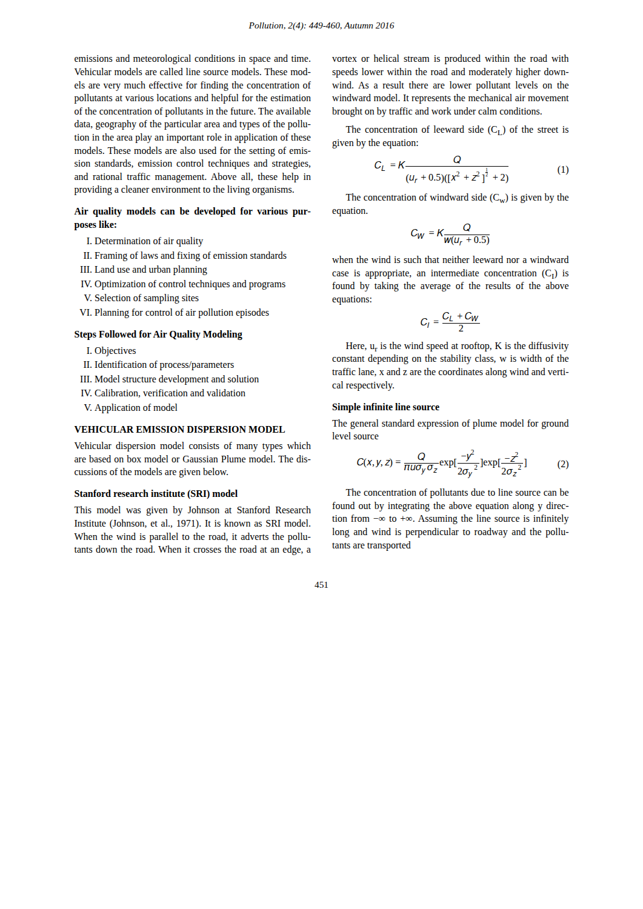Pollution, 2(4): 449-460, Autumn 2016
emissions and meteorological conditions in space and time. Vehicular models are called line source models. These models are very much effective for finding the concentration of pollutants at various locations and helpful for the estimation of the concentration of pollutants in the future. The available data, geography of the particular area and types of the pollution in the area play an important role in application of these models. These models are also used for the setting of emission standards, emission control techniques and strategies, and rational traffic management. Above all, these help in providing a cleaner environment to the living organisms.
Air quality models can be developed for various purposes like:
Determination of air quality
Framing of laws and fixing of emission standards
Land use and urban planning
Optimization of control techniques and programs
Selection of sampling sites
Planning for control of air pollution episodes
Steps Followed for Air Quality Modeling
Objectives
Identification of process/parameters
Model structure development and solution
Calibration, verification and validation
Application of model
VEHICULAR EMISSION DISPERSION MODEL
Vehicular dispersion model consists of many types which are based on box model or Gaussian Plume model. The discussions of the models are given below.
Stanford research institute (SRI) model
This model was given by Johnson at Stanford Research Institute (Johnson, et al., 1971). It is known as SRI model. When the wind is parallel to the road, it adverts the pollutants down the road. When it crosses the road at an edge, a vortex or helical stream is produced within the road with speeds lower within the road and moderately higher downwind. As a result there are lower pollutant levels on the windward model. It represents the mechanical air movement brought on by traffic and work under calm conditions.
The concentration of leeward side (CL) of the street is given by the equation:
CL = K Q ( ur + 0.5 ) ( [ x2 + z2 ] 12 + 2 )
(1)
The concentration of windward side (Cw) is given by the equation.
CW = K Q w ( ur + 0.5 )
when the wind is such that neither leeward nor a windward case is appropriate, an intermediate concentration (CI) is found by taking the average of the results of the above equations:
CI = CL + CW 2
Here, ur is the wind speed at rooftop, K is the diffusivity constant depending on the stability class, w is width of the traffic lane, x and z are the coordinates along wind and vertical respectively.
Simple infinite line source
The general standard expression of plume model for ground level source
C (x,y,z) = Q πu σy σz exp [ −y2 2σy2 ] exp [ −z2 2σz2 ]
(2)
The concentration of pollutants due to line source can be found out by integrating the above equation along y direction from −∞ to +∞. Assuming the line source is infinitely long and wind is perpendicular to roadway and the pollutants are transported
451